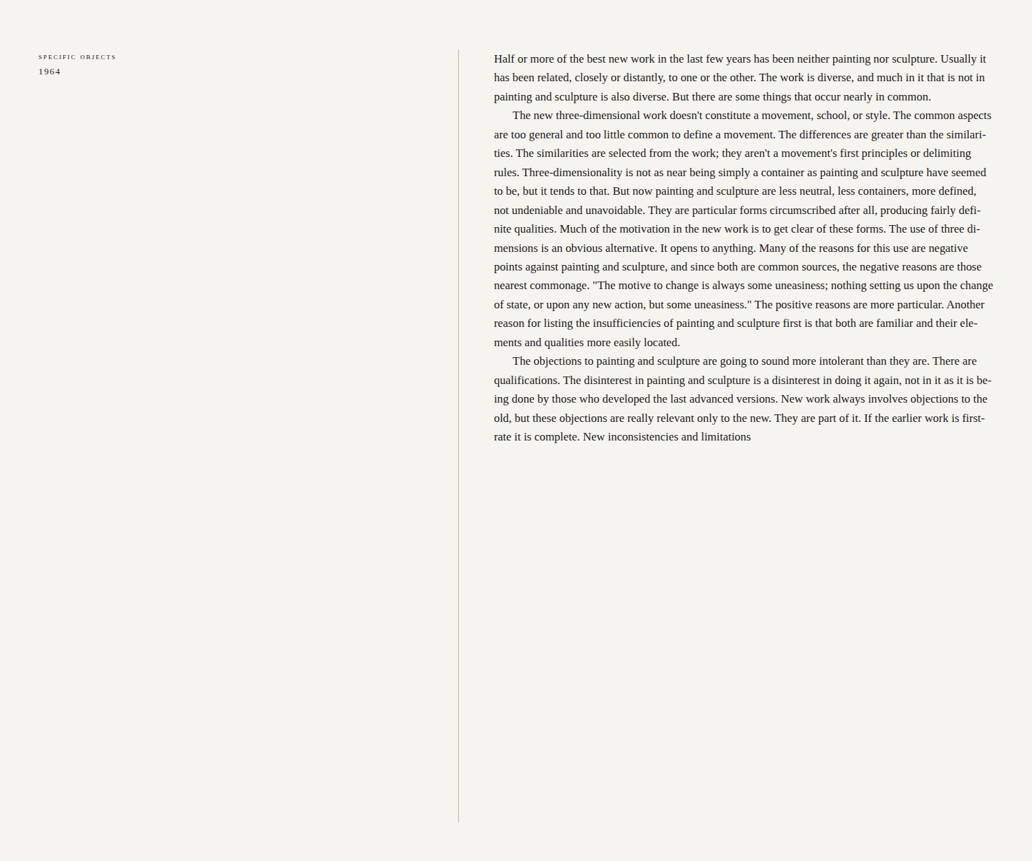Specific Objects
1964
Half or more of the best new work in the last few years has been neither painting nor sculpture. Usually it has been related, closely or distantly, to one or the other. The work is diverse, and much in it that is not in painting and sculpture is also diverse. But there are some things that occur nearly in common.
The new three-dimensional work doesn't constitute a movement, school, or style. The common aspects are too general and too little common to define a movement. The differences are greater than the similarities. The similarities are selected from the work; they aren't a movement's first principles or delimiting rules. Three-dimensionality is not as near being simply a container as painting and sculpture have seemed to be, but it tends to that. But now painting and sculpture are less neutral, less containers, more defined, not undeniable and unavoidable. They are particular forms circumscribed after all, producing fairly definite qualities. Much of the motivation in the new work is to get clear of these forms. The use of three dimensions is an obvious alternative. It opens to anything. Many of the reasons for this use are negative points against painting and sculpture, and since both are common sources, the negative reasons are those nearest commonage. "The motive to change is always some uneasiness; nothing setting us upon the change of state, or upon any new action, but some uneasiness." The positive reasons are more particular. Another reason for listing the insufficiencies of painting and sculpture first is that both are familiar and their elements and qualities more easily located.
The objections to painting and sculpture are going to sound more intolerant than they are. There are qualifications. The disinterest in painting and sculpture is a disinterest in doing it again, not in it as it is being done by those who developed the last advanced versions. New work always involves objections to the old, but these objections are really relevant only to the new. They are part of it. If the earlier work is first-rate it is complete. New inconsistencies and limitations